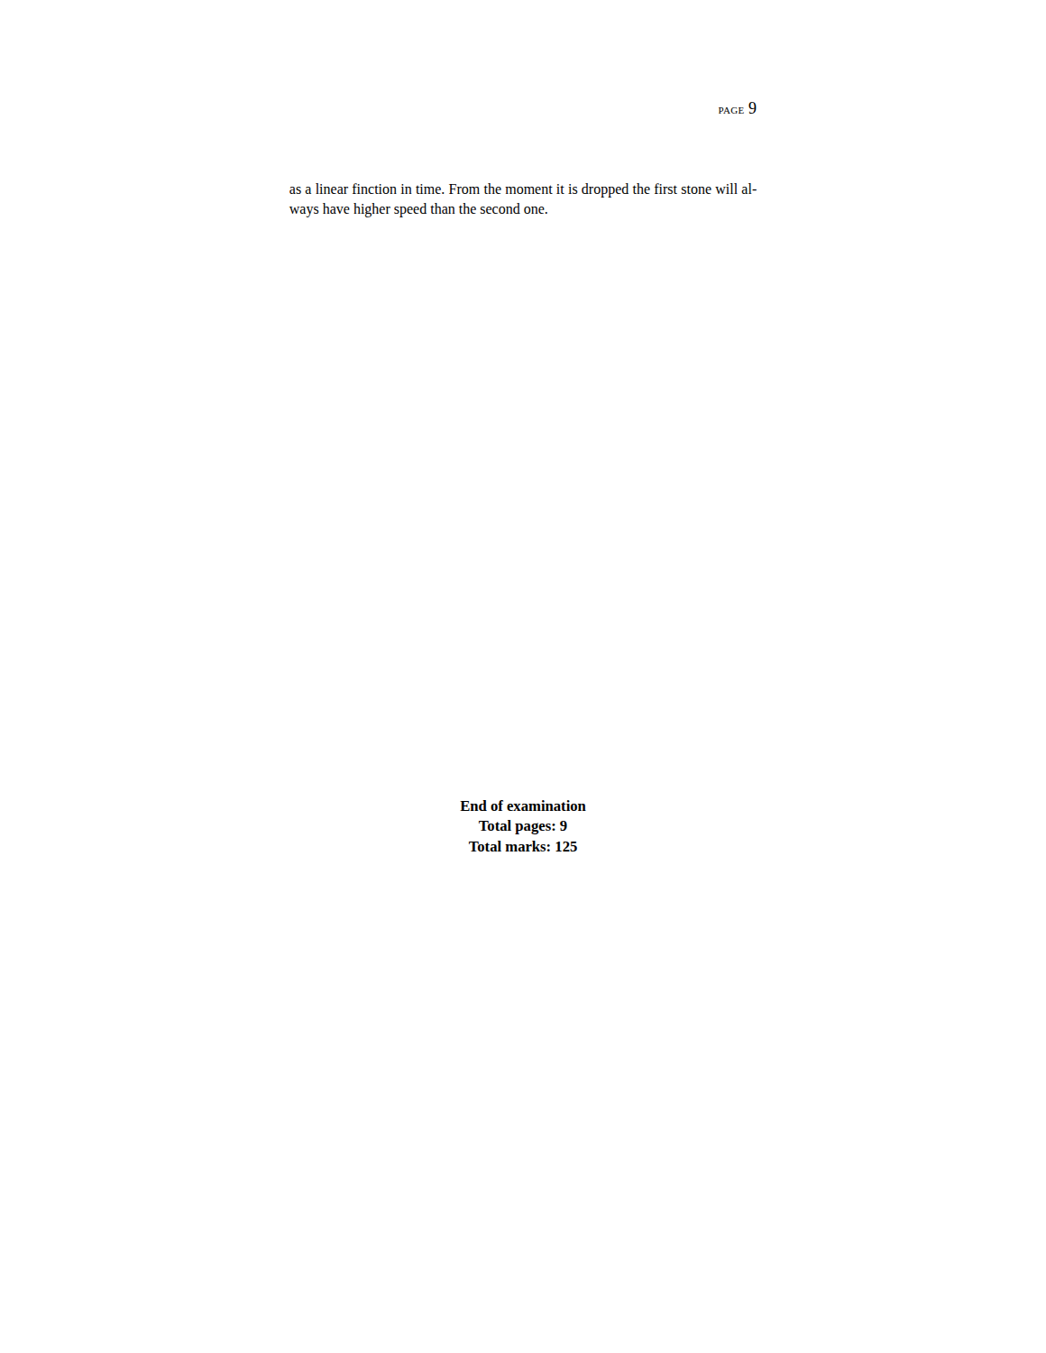page 9
as a linear finction in time. From the moment it is dropped the first stone will always have higher speed than the second one.
End of examination
Total pages: 9
Total marks: 125